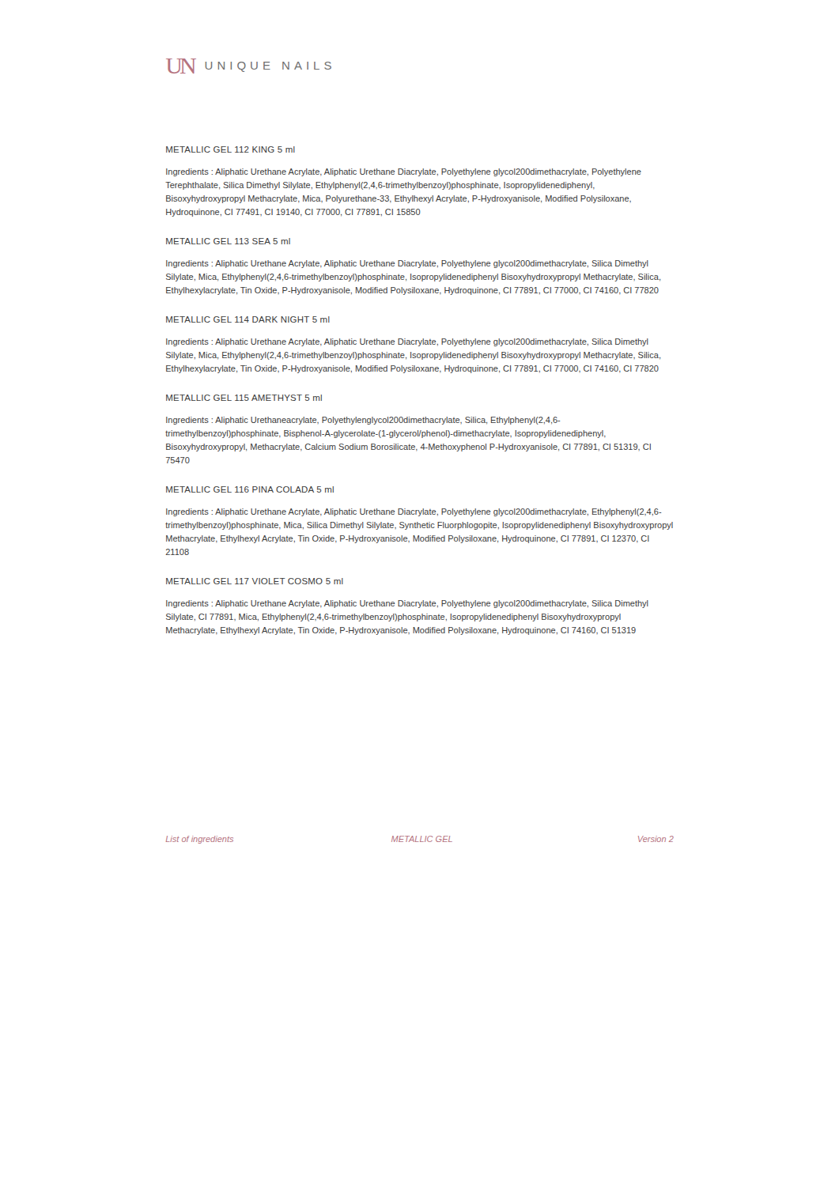UN Unique Nails
METALLIC GEL 112 KING 5 ml
Ingredients : Aliphatic Urethane Acrylate, Aliphatic Urethane Diacrylate, Polyethylene glycol200dimethacrylate, Polyethylene Terephthalate, Silica Dimethyl Silylate, Ethylphenyl(2,4,6-trimethylbenzoyl)phosphinate, Isopropylidenediphenyl, Bisoxyhydroxypropyl Methacrylate, Mica, Polyurethane-33, Ethylhexyl Acrylate, P-Hydroxyanisole, Modified Polysiloxane, Hydroquinone, CI 77491, CI 19140, CI 77000, CI 77891, CI 15850
METALLIC GEL 113 SEA 5 ml
Ingredients : Aliphatic Urethane Acrylate, Aliphatic Urethane Diacrylate, Polyethylene glycol200dimethacrylate, Silica Dimethyl Silylate, Mica, Ethylphenyl(2,4,6-trimethylbenzoyl)phosphinate, Isopropylidenediphenyl Bisoxyhydroxypropyl Methacrylate, Silica, Ethylhexylacrylate, Tin Oxide, P-Hydroxyanisole, Modified Polysiloxane, Hydroquinone, CI 77891, CI 77000, CI 74160, CI 77820
METALLIC GEL 114 DARK NIGHT 5 ml
Ingredients : Aliphatic Urethane Acrylate, Aliphatic Urethane Diacrylate, Polyethylene glycol200dimethacrylate, Silica Dimethyl Silylate, Mica, Ethylphenyl(2,4,6-trimethylbenzoyl)phosphinate, Isopropylidenediphenyl Bisoxyhydroxypropyl Methacrylate, Silica, Ethylhexylacrylate, Tin Oxide, P-Hydroxyanisole, Modified Polysiloxane, Hydroquinone, CI 77891, CI 77000, CI 74160, CI 77820
METALLIC GEL 115 AMETHYST 5 ml
Ingredients : Aliphatic Urethaneacrylate, Polyethylenglycol200dimethacrylate, Silica, Ethylphenyl(2,4,6-trimethylbenzoyl)phosphinate, Bisphenol-A-glycerolate-(1-glycerol/phenol)-dimethacrylate, Isopropylidenediphenyl, Bisoxyhydroxypropyl, Methacrylate, Calcium Sodium Borosilicate, 4-Methoxyphenol P-Hydroxyanisole, CI 77891, CI 51319, CI 75470
METALLIC GEL 116 PINA COLADA 5 ml
Ingredients : Aliphatic Urethane Acrylate, Aliphatic Urethane Diacrylate, Polyethylene glycol200dimethacrylate, Ethylphenyl(2,4,6-trimethylbenzoyl)phosphinate, Mica, Silica Dimethyl Silylate, Synthetic Fluorphlogopite, Isopropylidenediphenyl Bisoxyhydroxypropyl Methacrylate, Ethylhexyl Acrylate, Tin Oxide, P-Hydroxyanisole, Modified Polysiloxane, Hydroquinone, CI 77891, CI 12370, CI 21108
METALLIC GEL 117 VIOLET COSMO 5 ml
Ingredients : Aliphatic Urethane Acrylate, Aliphatic Urethane Diacrylate, Polyethylene glycol200dimethacrylate, Silica Dimethyl Silylate, CI 77891, Mica, Ethylphenyl(2,4,6-trimethylbenzoyl)phosphinate, Isopropylidenediphenyl Bisoxyhydroxypropyl Methacrylate, Ethylhexyl Acrylate, Tin Oxide, P-Hydroxyanisole, Modified Polysiloxane, Hydroquinone, CI 74160, CI 51319
List of ingredients METALLIC GEL Version 2